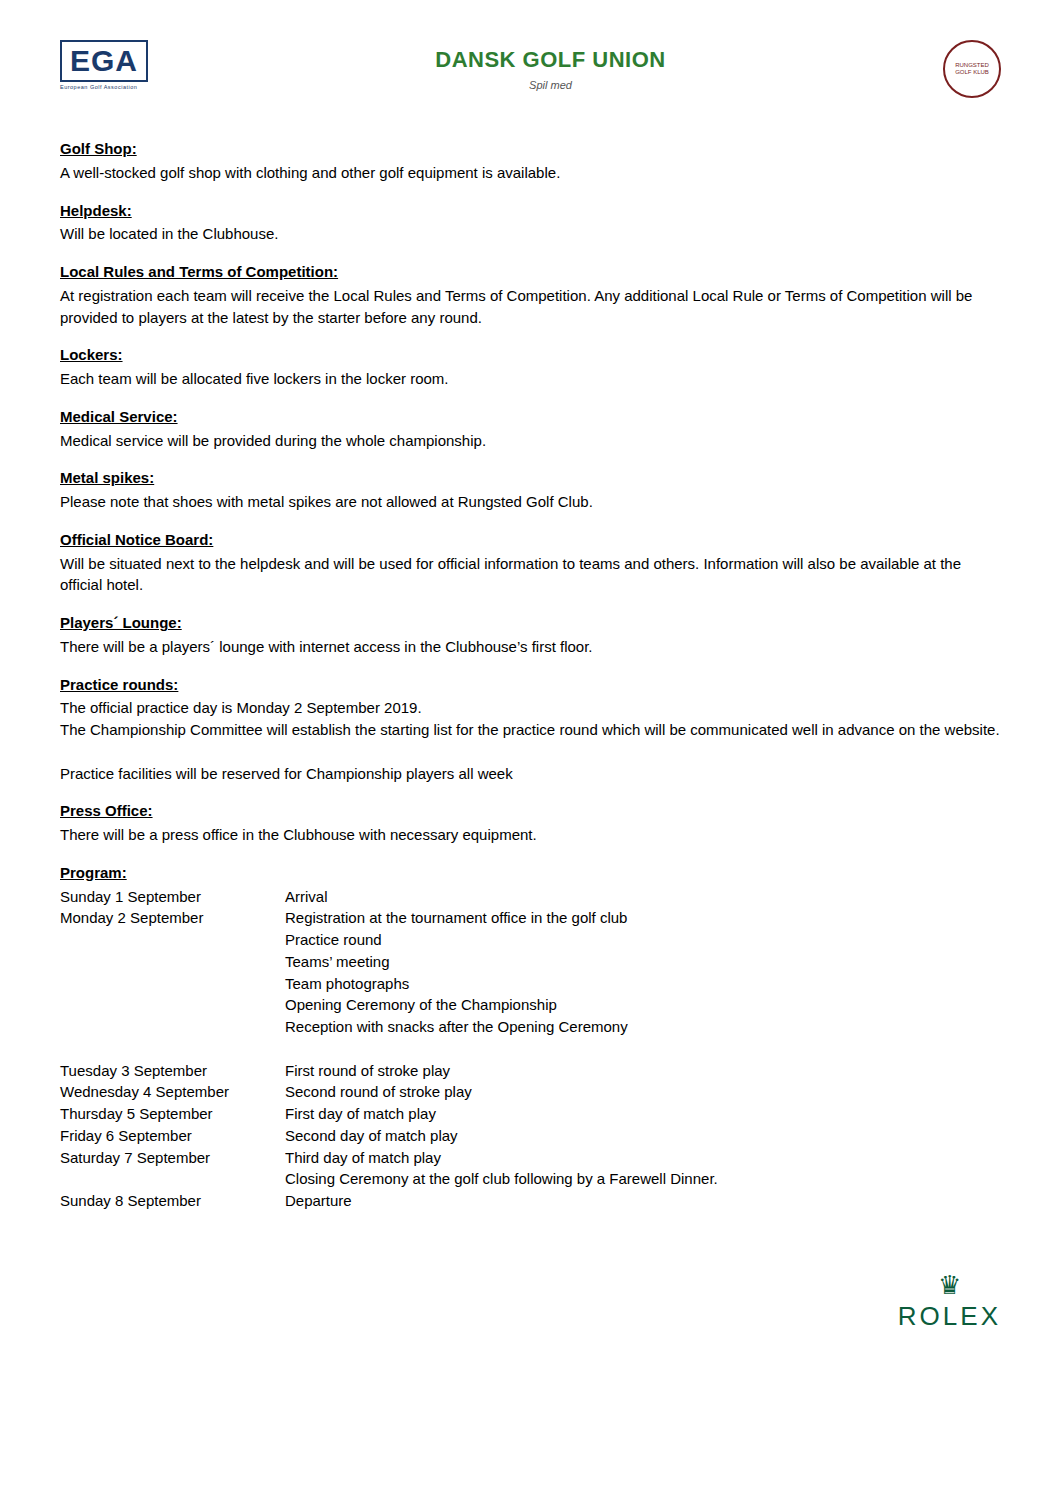EGA
European Golf Association
DANSK GOLF UNION
Spil med
RUNGSTED
GOLF KLUB
Golf Shop:
A well-stocked golf shop with clothing and other golf equipment is available.
Helpdesk:
Will be located in the Clubhouse.
Local Rules and Terms of Competition:
At registration each team will receive the Local Rules and Terms of Competition. Any additional Local Rule or Terms of Competition will be provided to players at the latest by the starter before any round.
Lockers:
Each team will be allocated five lockers in the locker room.
Medical Service:
Medical service will be provided during the whole championship.
Metal spikes:
Please note that shoes with metal spikes are not allowed at Rungsted Golf Club.
Official Notice Board:
Will be situated next to the helpdesk and will be used for official information to teams and others. Information will also be available at the official hotel.
Players´ Lounge:
There will be a players´ lounge with internet access in the Clubhouse’s first floor.
Practice rounds:
The official practice day is Monday 2 September 2019.
The Championship Committee will establish the starting list for the practice round which will be communicated well in advance on the website.
Practice facilities will be reserved for Championship players all week
Press Office:
There will be a press office in the Clubhouse with necessary equipment.
Program:
| Sunday 1 September | Arrival |
| Monday 2 September | Registration at the tournament office in the golf club Practice round Teams’ meeting Team photographs Opening Ceremony of the Championship Reception with snacks after the Opening Ceremony |
| Tuesday 3 September | First round of stroke play |
| Wednesday 4 September | Second round of stroke play |
| Thursday 5 September | First day of match play |
| Friday 6 September | Second day of match play |
| Saturday 7 September | Third day of match play Closing Ceremony at the golf club following by a Farewell Dinner. |
| Sunday 8 September | Departure |
♛
ROLEX